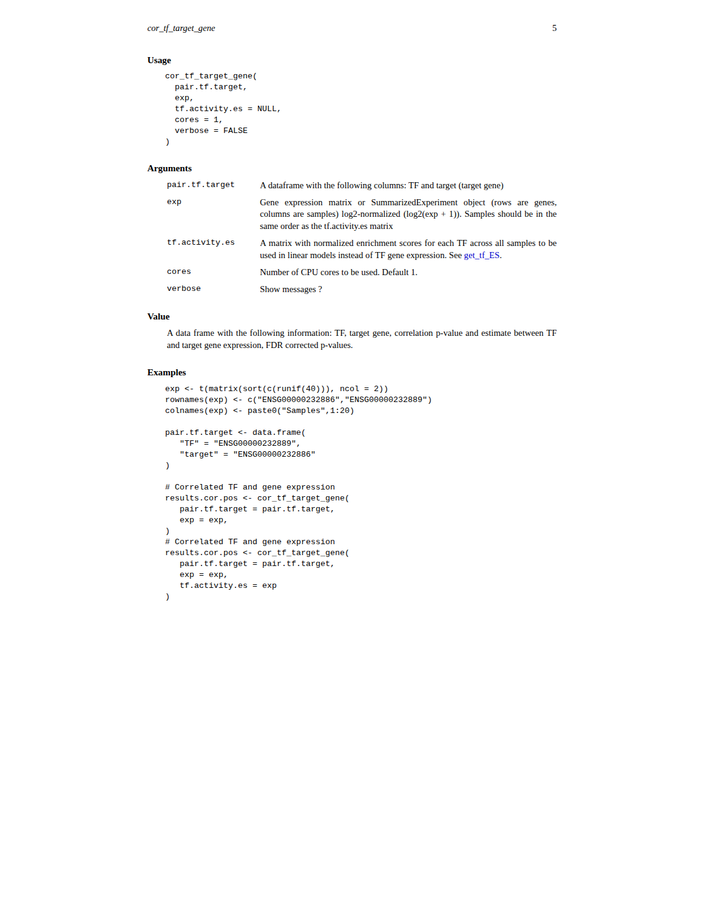cor_tf_target_gene 5
Usage
cor_tf_target_gene(
  pair.tf.target,
  exp,
  tf.activity.es = NULL,
  cores = 1,
  verbose = FALSE
)
Arguments
pair.tf.target
A dataframe with the following columns: TF and target (target gene)
exp
Gene expression matrix or SummarizedExperiment object (rows are genes, columns are samples) log2-normalized (log2(exp + 1)). Samples should be in the same order as the tf.activity.es matrix
tf.activity.es
A matrix with normalized enrichment scores for each TF across all samples to be used in linear models instead of TF gene expression. See get_tf_ES.
cores
Number of CPU cores to be used. Default 1.
verbose
Show messages ?
Value
A data frame with the following information: TF, target gene, correlation p-value and estimate between TF and target gene expression, FDR corrected p-values.
Examples
exp <- t(matrix(sort(c(runif(40))), ncol = 2))
rownames(exp) <- c("ENSG00000232886","ENSG00000232889")
colnames(exp) <- paste0("Samples",1:20)

pair.tf.target <- data.frame(
   "TF" = "ENSG00000232889",
   "target" = "ENSG00000232886"
)

# Correlated TF and gene expression
results.cor.pos <- cor_tf_target_gene(
   pair.tf.target = pair.tf.target,
   exp = exp,
)
# Correlated TF and gene expression
results.cor.pos <- cor_tf_target_gene(
   pair.tf.target = pair.tf.target,
   exp = exp,
   tf.activity.es = exp
)